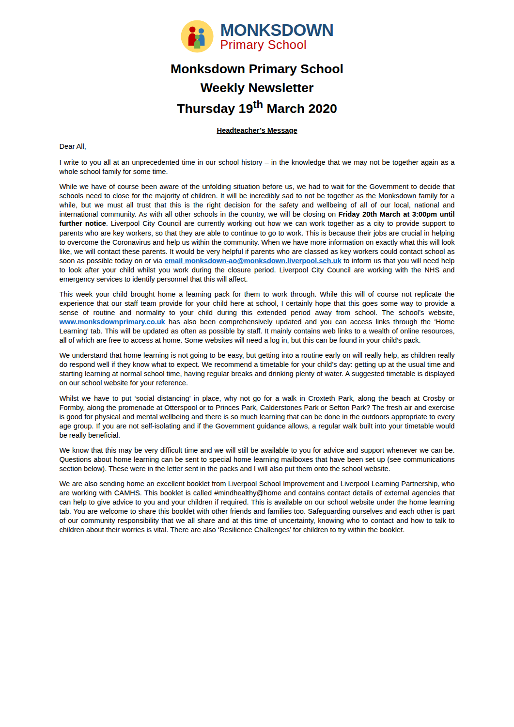MONKSDOWN
Primary School
Monksdown Primary School
Weekly Newsletter
Thursday 19th March 2020
Headteacher’s Message
Dear All,
I write to you all at an unprecedented time in our school history – in the knowledge that we may not be together again as a whole school family for some time.
While we have of course been aware of the unfolding situation before us, we had to wait for the Government to decide that schools need to close for the majority of children. It will be incredibly sad to not be together as the Monksdown family for a while, but we must all trust that this is the right decision for the safety and wellbeing of all of our local, national and international community. As with all other schools in the country, we will be closing on Friday 20th March at 3:00pm until further notice. Liverpool City Council are currently working out how we can work together as a city to provide support to parents who are key workers, so that they are able to continue to go to work. This is because their jobs are crucial in helping to overcome the Coronavirus and help us within the community. When we have more information on exactly what this will look like, we will contact these parents. It would be very helpful if parents who are classed as key workers could contact school as soon as possible today on or via email monksdown-ao@monksdown.liverpool.sch.uk to inform us that you will need help to look after your child whilst you work during the closure period. Liverpool City Council are working with the NHS and emergency services to identify personnel that this will affect.
This week your child brought home a learning pack for them to work through. While this will of course not replicate the experience that our staff team provide for your child here at school, I certainly hope that this goes some way to provide a sense of routine and normality to your child during this extended period away from school. The school’s website, www.monksdownprimary.co.uk has also been comprehensively updated and you can access links through the ‘Home Learning’ tab. This will be updated as often as possible by staff. It mainly contains web links to a wealth of online resources, all of which are free to access at home. Some websites will need a log in, but this can be found in your child’s pack.
We understand that home learning is not going to be easy, but getting into a routine early on will really help, as children really do respond well if they know what to expect. We recommend a timetable for your child’s day: getting up at the usual time and starting learning at normal school time, having regular breaks and drinking plenty of water. A suggested timetable is displayed on our school website for your reference.
Whilst we have to put ‘social distancing’ in place, why not go for a walk in Croxteth Park, along the beach at Crosby or Formby, along the promenade at Otterspool or to Princes Park, Calderstones Park or Sefton Park? The fresh air and exercise is good for physical and mental wellbeing and there is so much learning that can be done in the outdoors appropriate to every age group. If you are not self-isolating and if the Government guidance allows, a regular walk built into your timetable would be really beneficial.
We know that this may be very difficult time and we will still be available to you for advice and support whenever we can be. Questions about home learning can be sent to special home learning mailboxes that have been set up (see communications section below). These were in the letter sent in the packs and I will also put them onto the school website.
We are also sending home an excellent booklet from Liverpool School Improvement and Liverpool Learning Partnership, who are working with CAMHS. This booklet is called #mindhealthy@home and contains contact details of external agencies that can help to give advice to you and your children if required. This is available on our school website under the home learning tab. You are welcome to share this booklet with other friends and families too. Safeguarding ourselves and each other is part of our community responsibility that we all share and at this time of uncertainty, knowing who to contact and how to talk to children about their worries is vital. There are also ‘Resilience Challenges’ for children to try within the booklet.